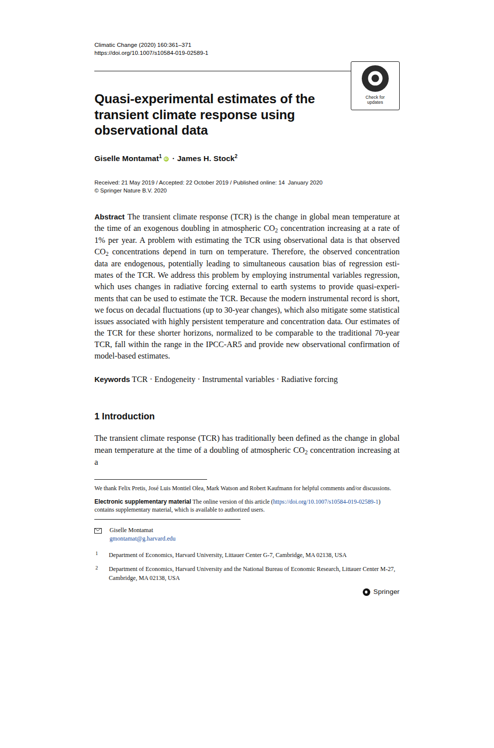Climatic Change (2020) 160:361–371
https://doi.org/10.1007/s10584-019-02589-1
Check for
updates
Quasi-experimental estimates of the transient climate response using observational data
Giselle Montamat1 · James H. Stock2
Received: 21 May 2019 / Accepted: 22 October 2019 / Published online: 14 January 2020
© Springer Nature B.V. 2020
Abstract
The transient climate response (TCR) is the change in global mean temperature at the time of an exogenous doubling in atmospheric CO2 concentration increasing at a rate of 1% per year. A problem with estimating the TCR using observational data is that observed CO2 concentrations depend in turn on temperature. Therefore, the observed concentration data are endogenous, potentially leading to simultaneous causation bias of regression estimates of the TCR. We address this problem by employing instrumental variables regression, which uses changes in radiative forcing external to earth systems to provide quasi-experiments that can be used to estimate the TCR. Because the modern instrumental record is short, we focus on decadal fluctuations (up to 30-year changes), which also mitigate some statistical issues associated with highly persistent temperature and concentration data. Our estimates of the TCR for these shorter horizons, normalized to be comparable to the traditional 70-year TCR, fall within the range in the IPCC-AR5 and provide new observational confirmation of model-based estimates.
Keywords TCR · Endogeneity · Instrumental variables · Radiative forcing
1 Introduction
The transient climate response (TCR) has traditionally been defined as the change in global mean temperature at the time of a doubling of atmospheric CO2 concentration increasing at a
We thank Felix Pretis, José Luis Montiel Olea, Mark Watson and Robert Kaufmann for helpful comments and/or discussions.
Electronic supplementary material The online version of this article (https://doi.org/10.1007/s10584-019-02589-1) contains supplementary material, which is available to authorized users.
Giselle Montamat
gmontamat@g.harvard.edu
Department of Economics, Harvard University, Littauer Center G-7, Cambridge, MA 02138, USA
Department of Economics, Harvard University and the National Bureau of Economic Research, Littauer Center M-27, Cambridge, MA 02138, USA
Springer